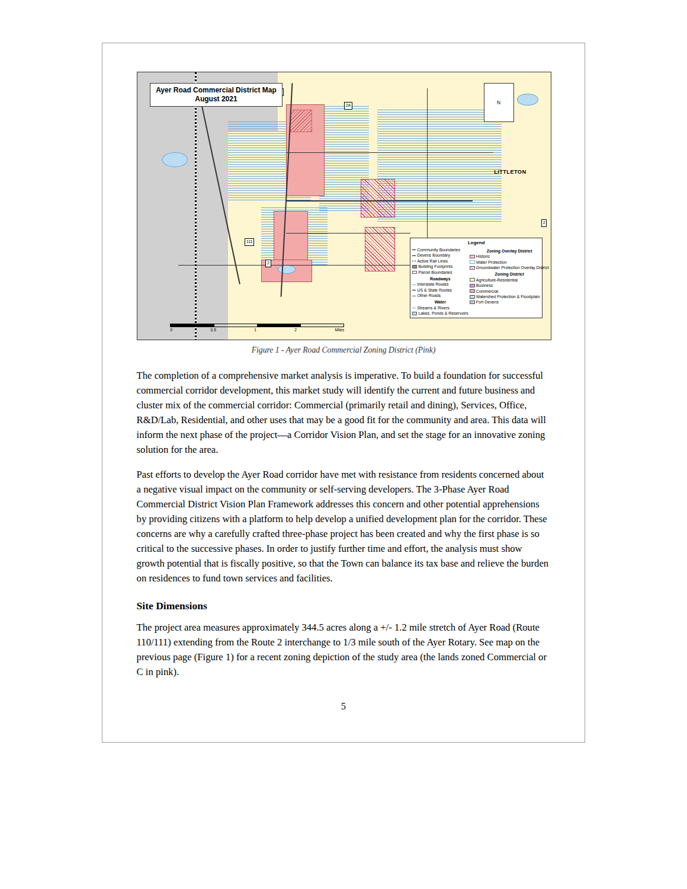Ayer Road Commercial District Map
August 2021
N
LITTLETON
110
2A
111
2
2
Legend
Community Boundaries
Devens Boundary
Active Rail Lines
Building Footprints
Parcel Boundaries
Roadways
Interstate Routes
US & State Routes
Other Roads
Water
Streams & Rivers
Lakes, Ponds & Reservoirs
Zoning Overlay District
Historic
Water Protection
Groundwater Protection Overlay District
Zoning District
Agriculture-Residential
Business
Commercial
Watershed Protection & Floodplain
Fort Devens
00.512 Miles
Figure 1 - Ayer Road Commercial Zoning District (Pink)
The completion of a comprehensive market analysis is imperative. To build a foundation for successful commercial corridor development, this market study will identify the current and future business and cluster mix of the commercial corridor: Commercial (primarily retail and dining), Services, Office, R&D/Lab, Residential, and other uses that may be a good fit for the community and area. This data will inform the next phase of the project—a Corridor Vision Plan, and set the stage for an innovative zoning solution for the area.
Past efforts to develop the Ayer Road corridor have met with resistance from residents concerned about a negative visual impact on the community or self-serving developers. The 3-Phase Ayer Road Commercial District Vision Plan Framework addresses this concern and other potential apprehensions by providing citizens with a platform to help develop a unified development plan for the corridor. These concerns are why a carefully crafted three-phase project has been created and why the first phase is so critical to the successive phases. In order to justify further time and effort, the analysis must show growth potential that is fiscally positive, so that the Town can balance its tax base and relieve the burden on residences to fund town services and facilities.
Site Dimensions
The project area measures approximately 344.5 acres along a +/- 1.2 mile stretch of Ayer Road (Route 110/111) extending from the Route 2 interchange to 1/3 mile south of the Ayer Rotary. See map on the previous page (Figure 1) for a recent zoning depiction of the study area (the lands zoned Commercial or C in pink).
5